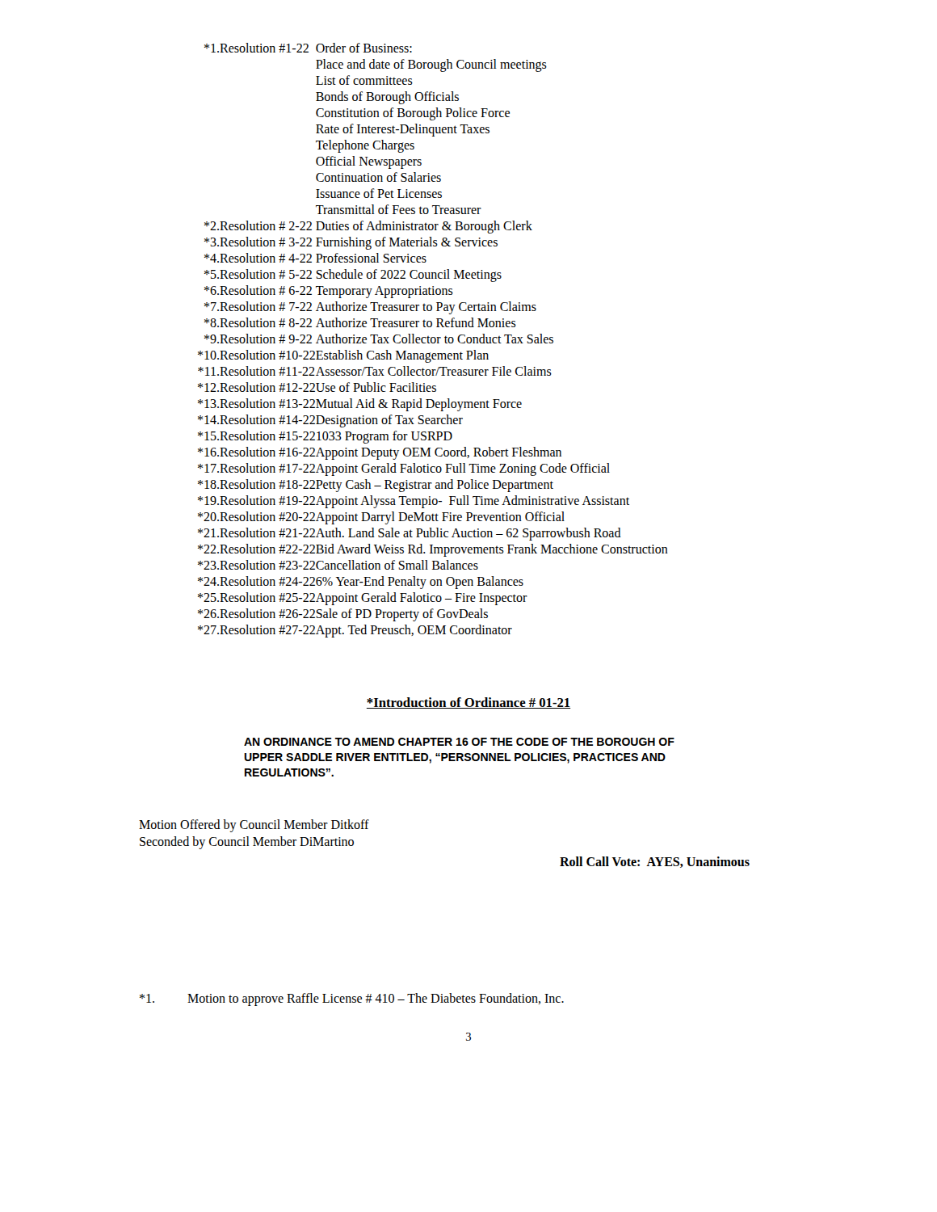| *1. | Resolution #1-22 | Order of Business: Place and date of Borough Council meetings List of committees Bonds of Borough Officials Constitution of Borough Police Force Rate of Interest-Delinquent Taxes Telephone Charges Official Newspapers Continuation of Salaries Issuance of Pet Licenses Transmittal of Fees to Treasurer |
| *2. | Resolution # 2-22 | Duties of Administrator & Borough Clerk |
| *3. | Resolution # 3-22 | Furnishing of Materials & Services |
| *4. | Resolution # 4-22 | Professional Services |
| *5. | Resolution # 5-22 | Schedule of 2022 Council Meetings |
| *6. | Resolution # 6-22 | Temporary Appropriations |
| *7. | Resolution # 7-22 | Authorize Treasurer to Pay Certain Claims |
| *8. | Resolution # 8-22 | Authorize Treasurer to Refund Monies |
| *9. | Resolution # 9-22 | Authorize Tax Collector to Conduct Tax Sales |
| *10. | Resolution #10-22 | Establish Cash Management Plan |
| *11. | Resolution #11-22 | Assessor/Tax Collector/Treasurer File Claims |
| *12. | Resolution #12-22 | Use of Public Facilities |
| *13. | Resolution #13-22 | Mutual Aid & Rapid Deployment Force |
| *14. | Resolution #14-22 | Designation of Tax Searcher |
| *15. | Resolution #15-22 | 1033 Program for USRPD |
| *16. | Resolution #16-22 | Appoint Deputy OEM Coord, Robert Fleshman |
| *17. | Resolution #17-22 | Appoint Gerald Falotico Full Time Zoning Code Official |
| *18. | Resolution #18-22 | Petty Cash – Registrar and Police Department |
| *19. | Resolution #19-22 | Appoint Alyssa Tempio- Full Time Administrative Assistant |
| *20. | Resolution #20-22 | Appoint Darryl DeMott Fire Prevention Official |
| *21. | Resolution #21-22 | Auth. Land Sale at Public Auction – 62 Sparrowbush Road |
| *22. | Resolution #22-22 | Bid Award Weiss Rd. Improvements Frank Macchione Construction |
| *23. | Resolution #23-22 | Cancellation of Small Balances |
| *24. | Resolution #24-22 | 6% Year-End Penalty on Open Balances |
| *25. | Resolution #25-22 | Appoint Gerald Falotico – Fire Inspector |
| *26. | Resolution #26-22 | Sale of PD Property of GovDeals |
| *27. | Resolution #27-22 | Appt. Ted Preusch, OEM Coordinator |
*Introduction of Ordinance # 01-21
AN ORDINANCE TO AMEND CHAPTER 16 OF THE CODE OF THE BOROUGH OF UPPER SADDLE RIVER ENTITLED, “PERSONNEL POLICIES, PRACTICES AND REGULATIONS”.
Motion Offered by Council Member Ditkoff
Seconded by Council Member DiMartino
Roll Call Vote: AYES, Unanimous
*1. Motion to approve Raffle License # 410 – The Diabetes Foundation, Inc.
3